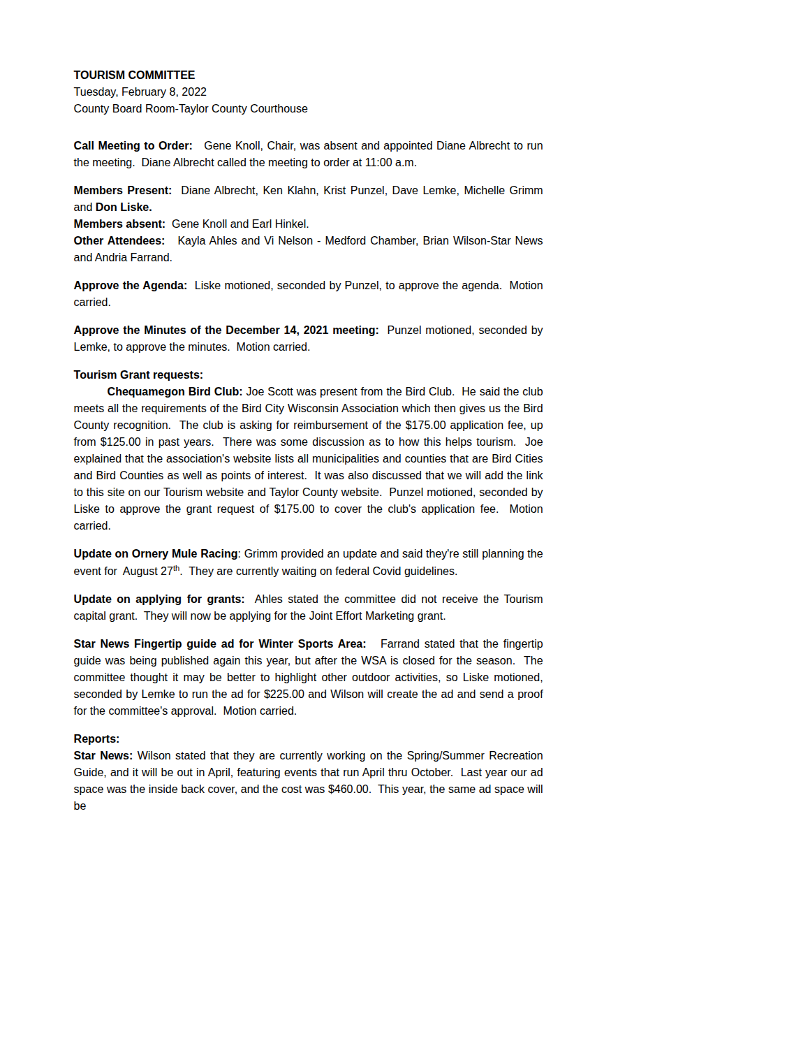TOURISM COMMITTEE
Tuesday, February 8, 2022
County Board Room-Taylor County Courthouse
Call Meeting to Order: Gene Knoll, Chair, was absent and appointed Diane Albrecht to run the meeting. Diane Albrecht called the meeting to order at 11:00 a.m.
Members Present: Diane Albrecht, Ken Klahn, Krist Punzel, Dave Lemke, Michelle Grimm and Don Liske.
Members absent: Gene Knoll and Earl Hinkel.
Other Attendees: Kayla Ahles and Vi Nelson - Medford Chamber, Brian Wilson-Star News and Andria Farrand.
Approve the Agenda: Liske motioned, seconded by Punzel, to approve the agenda. Motion carried.
Approve the Minutes of the December 14, 2021 meeting: Punzel motioned, seconded by Lemke, to approve the minutes. Motion carried.
Tourism Grant requests:
Chequamegon Bird Club: Joe Scott was present from the Bird Club. He said the club meets all the requirements of the Bird City Wisconsin Association which then gives us the Bird County recognition. The club is asking for reimbursement of the $175.00 application fee, up from $125.00 in past years. There was some discussion as to how this helps tourism. Joe explained that the association's website lists all municipalities and counties that are Bird Cities and Bird Counties as well as points of interest. It was also discussed that we will add the link to this site on our Tourism website and Taylor County website. Punzel motioned, seconded by Liske to approve the grant request of $175.00 to cover the club's application fee. Motion carried.
Update on Ornery Mule Racing: Grimm provided an update and said they're still planning the event for August 27th. They are currently waiting on federal Covid guidelines.
Update on applying for grants: Ahles stated the committee did not receive the Tourism capital grant. They will now be applying for the Joint Effort Marketing grant.
Star News Fingertip guide ad for Winter Sports Area: Farrand stated that the fingertip guide was being published again this year, but after the WSA is closed for the season. The committee thought it may be better to highlight other outdoor activities, so Liske motioned, seconded by Lemke to run the ad for $225.00 and Wilson will create the ad and send a proof for the committee's approval. Motion carried.
Reports:
Star News: Wilson stated that they are currently working on the Spring/Summer Recreation Guide, and it will be out in April, featuring events that run April thru October. Last year our ad space was the inside back cover, and the cost was $460.00. This year, the same ad space will be